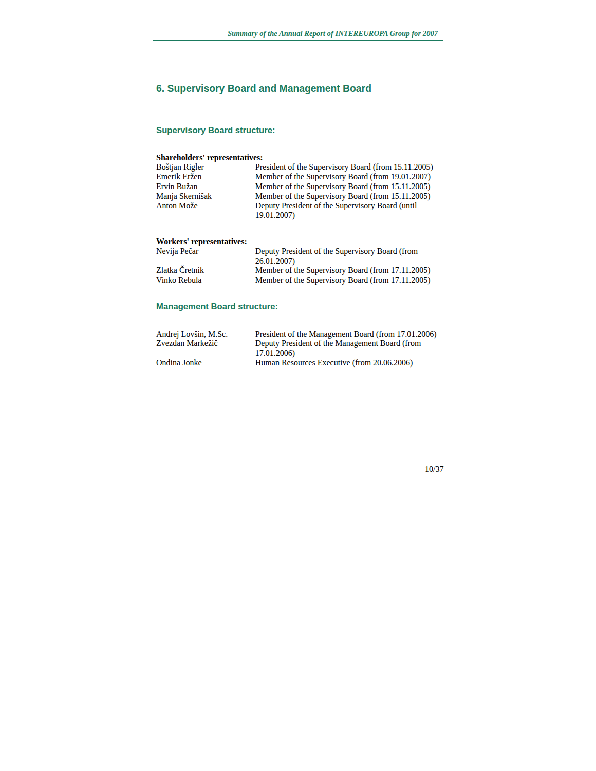Summary of the Annual Report of INTEREUROPA Group for 2007
6. Supervisory Board and Management Board
Supervisory Board structure:
Shareholders' representatives:
| Boštjan Rigler | President of the Supervisory Board (from 15.11.2005) |
| Emerik Eržen | Member of the Supervisory Board (from 19.01.2007) |
| Ervin Bužan | Member of the Supervisory Board (from 15.11.2005) |
| Manja Skernišak | Member of the Supervisory Board (from 15.11.2005) |
| Anton Može | Deputy President of the Supervisory Board (until 19.01.2007) |
Workers' representatives:
| Nevija Pečar | Deputy President of the Supervisory Board (from 26.01.2007) |
| Zlatka Čretnik | Member of the Supervisory Board (from 17.11.2005) |
| Vinko Rebula | Member of the Supervisory Board (from 17.11.2005) |
Management Board structure:
| Andrej Lovšin, M.Sc. | President of the Management Board (from 17.01.2006) |
| Zvezdan Markežič | Deputy President of the Management Board (from 17.01.2006) |
| Ondina Jonke | Human Resources Executive (from 20.06.2006) |
10/37